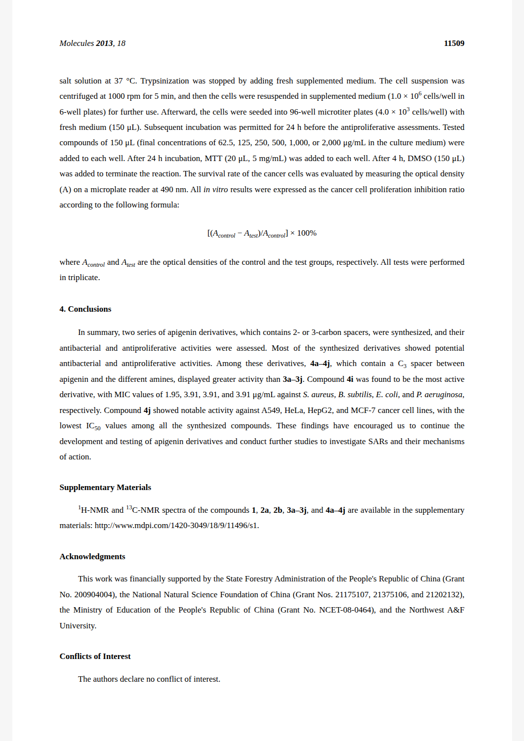Molecules 2013, 18 11509
salt solution at 37 °C. Trypsinization was stopped by adding fresh supplemented medium. The cell suspension was centrifuged at 1000 rpm for 5 min, and then the cells were resuspended in supplemented medium (1.0 × 106 cells/well in 6-well plates) for further use. Afterward, the cells were seeded into 96-well microtiter plates (4.0 × 103 cells/well) with fresh medium (150 μL). Subsequent incubation was permitted for 24 h before the antiproliferative assessments. Tested compounds of 150 μL (final concentrations of 62.5, 125, 250, 500, 1,000, or 2,000 μg/mL in the culture medium) were added to each well. After 24 h incubation, MTT (20 μL, 5 mg/mL) was added to each well. After 4 h, DMSO (150 μL) was added to terminate the reaction. The survival rate of the cancer cells was evaluated by measuring the optical density (A) on a microplate reader at 490 nm. All in vitro results were expressed as the cancer cell proliferation inhibition ratio according to the following formula:
[(Acontrol − Atest)/Acontrol] × 100%
where Acontrol and Atest are the optical densities of the control and the test groups, respectively. All tests were performed in triplicate.
4. Conclusions
In summary, two series of apigenin derivatives, which contains 2- or 3-carbon spacers, were synthesized, and their antibacterial and antiproliferative activities were assessed. Most of the synthesized derivatives showed potential antibacterial and antiproliferative activities. Among these derivatives, 4a–4j, which contain a C3 spacer between apigenin and the different amines, displayed greater activity than 3a–3j. Compound 4i was found to be the most active derivative, with MIC values of 1.95, 3.91, 3.91, and 3.91 μg/mL against S. aureus, B. subtilis, E. coli, and P. aeruginosa, respectively. Compound 4j showed notable activity against A549, HeLa, HepG2, and MCF-7 cancer cell lines, with the lowest IC50 values among all the synthesized compounds. These findings have encouraged us to continue the development and testing of apigenin derivatives and conduct further studies to investigate SARs and their mechanisms of action.
Supplementary Materials
1H-NMR and 13C-NMR spectra of the compounds 1, 2a, 2b, 3a–3j, and 4a–4j are available in the supplementary materials: http://www.mdpi.com/1420-3049/18/9/11496/s1.
Acknowledgments
This work was financially supported by the State Forestry Administration of the People's Republic of China (Grant No. 200904004), the National Natural Science Foundation of China (Grant Nos. 21175107, 21375106, and 21202132), the Ministry of Education of the People's Republic of China (Grant No. NCET-08-0464), and the Northwest A&F University.
Conflicts of Interest
The authors declare no conflict of interest.